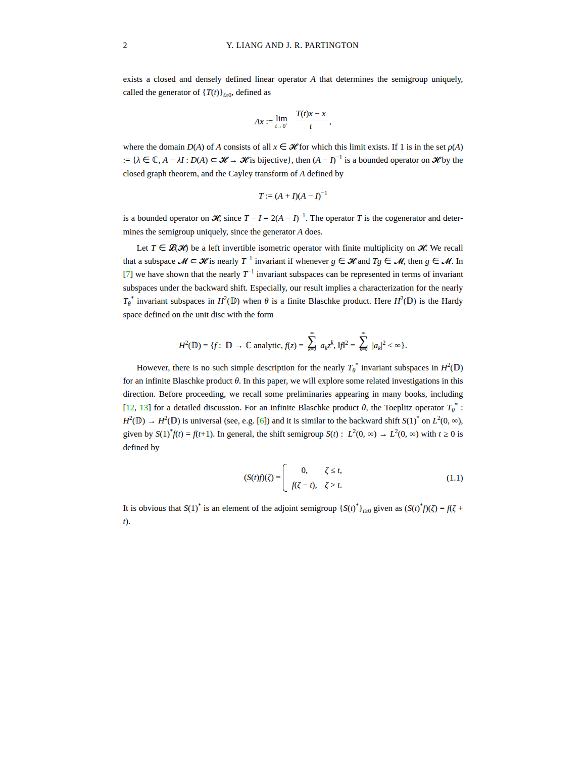2 Y. LIANG AND J. R. PARTINGTON
exists a closed and densely defined linear operator A that determines the semigroup uniquely, called the generator of {T(t)}t≥0, defined as
Ax := lim t→0+ T(t)x − x t,
where the domain D(A) of A consists of all x ∈ 𝓗 for which this limit exists. If 1 is in the set ρ(A) := {λ ∈ ℂ, A − λI : D(A) ⊂ 𝓗 → 𝓗 is bijective}, then (A − I)−1 is a bounded operator on 𝓗 by the closed graph theorem, and the Cayley transform of A defined by
T := (A + I)(A − I)−1
is a bounded operator on 𝓗, since T − I = 2(A − I)−1. The operator T is the cogenerator and determines the semigroup uniquely, since the generator A does.
Let T ∈ 𝓛(𝓗) be a left invertible isometric operator with finite multiplicity on 𝓗. We recall that a subspace 𝓜 ⊂ 𝓗 is nearly T−1 invariant if whenever g ∈ 𝓗 and Tg ∈ 𝓜, then g ∈ 𝓜. In [7] we have shown that the nearly T−1 invariant subspaces can be represented in terms of invariant subspaces under the backward shift. Especially, our result implies a characterization for the nearly Tθ* invariant subspaces in H2(𝔻) when θ is a finite Blaschke product. Here H2(𝔻) is the Hardy space defined on the unit disc with the form
H2(𝔻) = {f : 𝔻 → ℂ analytic, f(z) = ∞∑k=0 akzk, ‖f‖2 = ∞∑k=0 |ak|2 < ∞}.
However, there is no such simple description for the nearly Tθ* invariant subspaces in H2(𝔻) for an infinite Blaschke product θ. In this paper, we will explore some related investigations in this direction. Before proceeding, we recall some preliminaries appearing in many books, including [12, 13] for a detailed discussion. For an infinite Blaschke product θ, the Toeplitz operator Tθ* : H2(𝔻) → H2(𝔻) is universal (see, e.g. [6]) and it is similar to the backward shift S(1)* on L2(0, ∞), given by S(1)*f(t) = f(t+1). In general, the shift semigroup S(t) : L2(0, ∞) → L2(0, ∞) with t ≥ 0 is defined by
(S(t)f)(ζ) =
| 0, | ζ ≤ t , |
| f ( ζ − t ), | ζ > t . |
(1.1)
It is obvious that S(1)* is an element of the adjoint semigroup {S(t)*}t≥0 given as (S(t)*f)(ζ) = f(ζ + t).